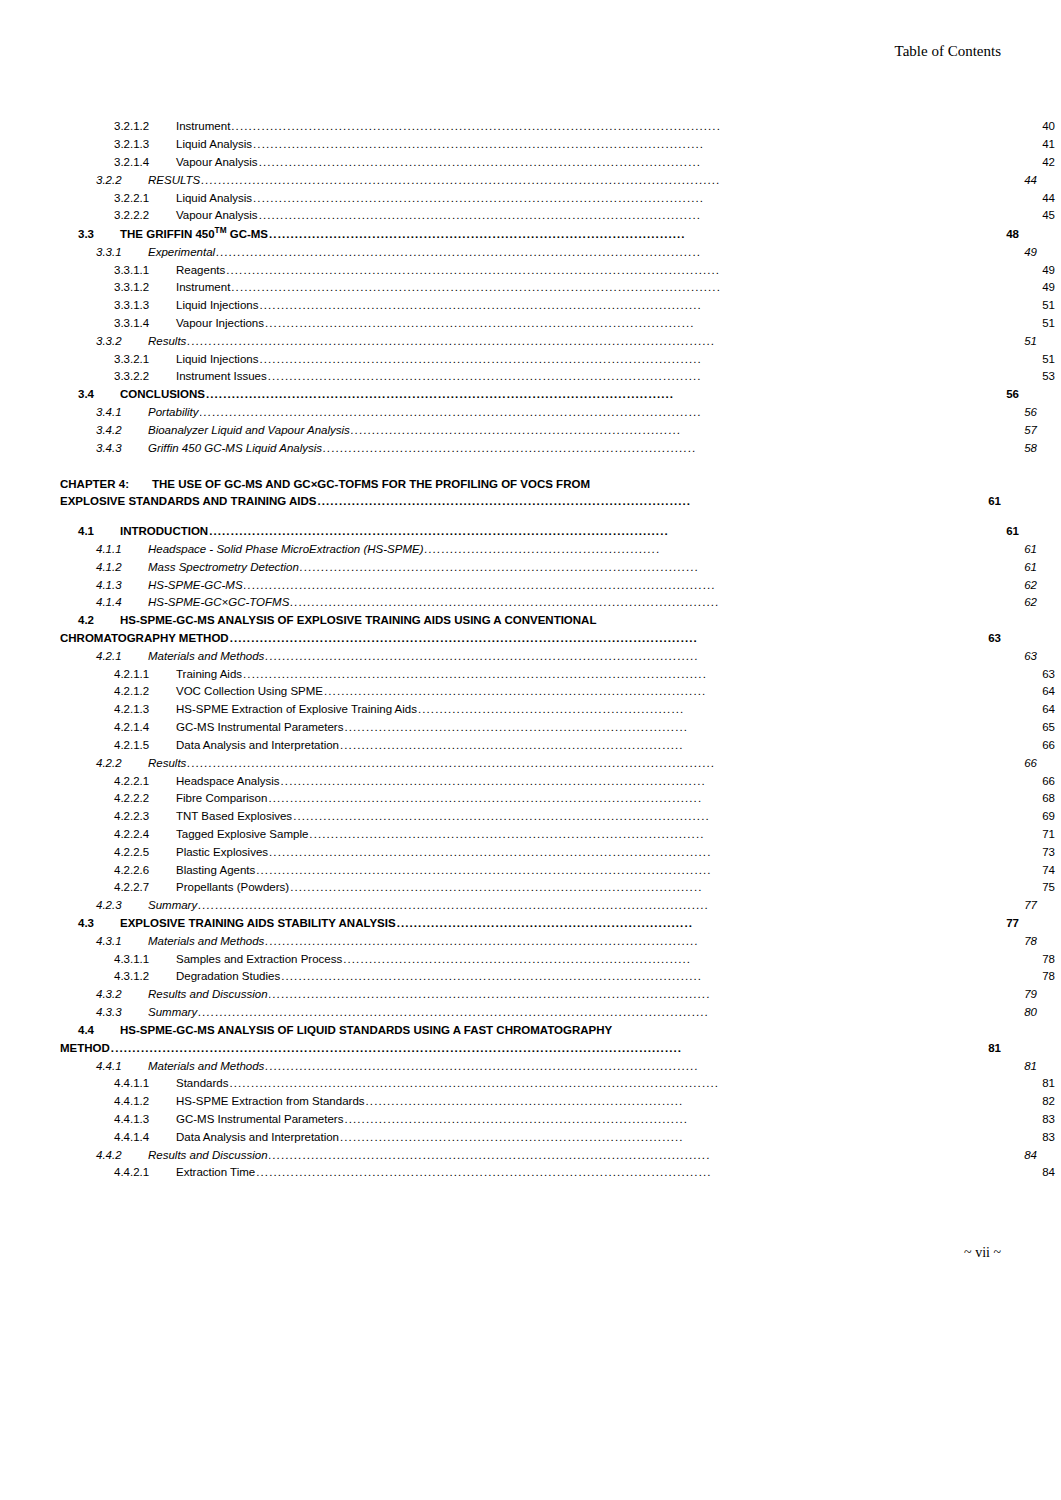Table of Contents
3.2.1.2 Instrument.................................................................................................................. 40
3.2.1.3 Liquid Analysis......................................................................................................... 41
3.2.1.4 Vapour Analysis....................................................................................................... 42
3.2.2 RESULTS......................................................................................................................... 44
3.2.2.1 Liquid Analysis......................................................................................................... 44
3.2.2.2 Vapour Analysis....................................................................................................... 45
3.3 THE GRIFFIN 450TM GC-MS................................................................................................. 48
3.3.1 Experimental................................................................................................................. 49
3.3.1.1 Reagents................................................................................................................... 49
3.3.1.2 Instrument.................................................................................................................. 49
3.3.1.3 Liquid Injections....................................................................................................... 51
3.3.1.4 Vapour Injections.................................................................................................... 51
3.3.2 Results........................................................................................................................... 51
3.3.2.1 Liquid Injections....................................................................................................... 51
3.3.2.2 Instrument Issues..................................................................................................... 53
3.4 CONCLUSIONS............................................................................................................. 56
3.4.1 Portability..................................................................................................................... 56
3.4.2 Bioanalyzer Liquid and Vapour Analysis............................................................................. 57
3.4.3 Griffin 450 GC-MS Liquid Analysis....................................................................................... 58
CHAPTER 4: THE USE OF GC-MS AND GC×GC-TOFMS FOR THE PROFILING OF VOCS FROM
EXPLOSIVE STANDARDS AND TRAINING AIDS....................................................................................... 61
4.1 INTRODUCTION........................................................................................................... 61
4.1.1 Headspace - Solid Phase MicroExtraction (HS-SPME)....................................................... 61
4.1.2 Mass Spectrometry Detection............................................................................................. 61
4.1.3 HS-SPME-GC-MS.............................................................................................................. 62
4.1.4 HS-SPME-GC×GC-TOFMS.................................................................................................... 62
4.2 HS-SPME-GC-MS ANALYSIS OF EXPLOSIVE TRAINING AIDS USING A CONVENTIONAL
CHROMATOGRAPHY METHOD............................................................................................................. 63
4.2.1 Materials and Methods..................................................................................................... 63
4.2.1.1 Training Aids............................................................................................................ 63
4.2.1.2 VOC Collection Using SPME......................................................................................... 64
4.2.1.3 HS-SPME Extraction of Explosive Training Aids.............................................................. 64
4.2.1.4 GC-MS Instrumental Parameters................................................................................ 65
4.2.1.5 Data Analysis and Interpretation................................................................................ 66
4.2.2 Results........................................................................................................................... 66
4.2.2.1 Headspace Analysis................................................................................................... 66
4.2.2.2 Fibre Comparison..................................................................................................... 68
4.2.2.3 TNT Based Explosives................................................................................................. 69
4.2.2.4 Tagged Explosive Sample............................................................................................ 71
4.2.2.5 Plastic Explosives....................................................................................................... 73
4.2.2.6 Blasting Agents.......................................................................................................... 74
4.2.2.7 Propellants (Powders)................................................................................................ 75
4.2.3 Summary....................................................................................................................... 77
4.3 EXPLOSIVE TRAINING AIDS STABILITY ANALYSIS..................................................................... 77
4.3.1 Materials and Methods..................................................................................................... 78
4.3.1.1 Samples and Extraction Process................................................................................. 78
4.3.1.2 Degradation Studies.................................................................................................. 78
4.3.2 Results and Discussion....................................................................................................... 79
4.3.3 Summary....................................................................................................................... 80
4.4 HS-SPME-GC-MS ANALYSIS OF LIQUID STANDARDS USING A FAST CHROMATOGRAPHY
METHOD..................................................................................................................................... 81
4.4.1 Materials and Methods..................................................................................................... 81
4.4.1.1 Standards.................................................................................................................. 81
4.4.1.2 HS-SPME Extraction from Standards.......................................................................... 82
4.4.1.3 GC-MS Instrumental Parameters................................................................................ 83
4.4.1.4 Data Analysis and Interpretation................................................................................ 83
4.4.2 Results and Discussion....................................................................................................... 84
4.4.2.1 Extraction Time.......................................................................................................... 84
~ vii ~